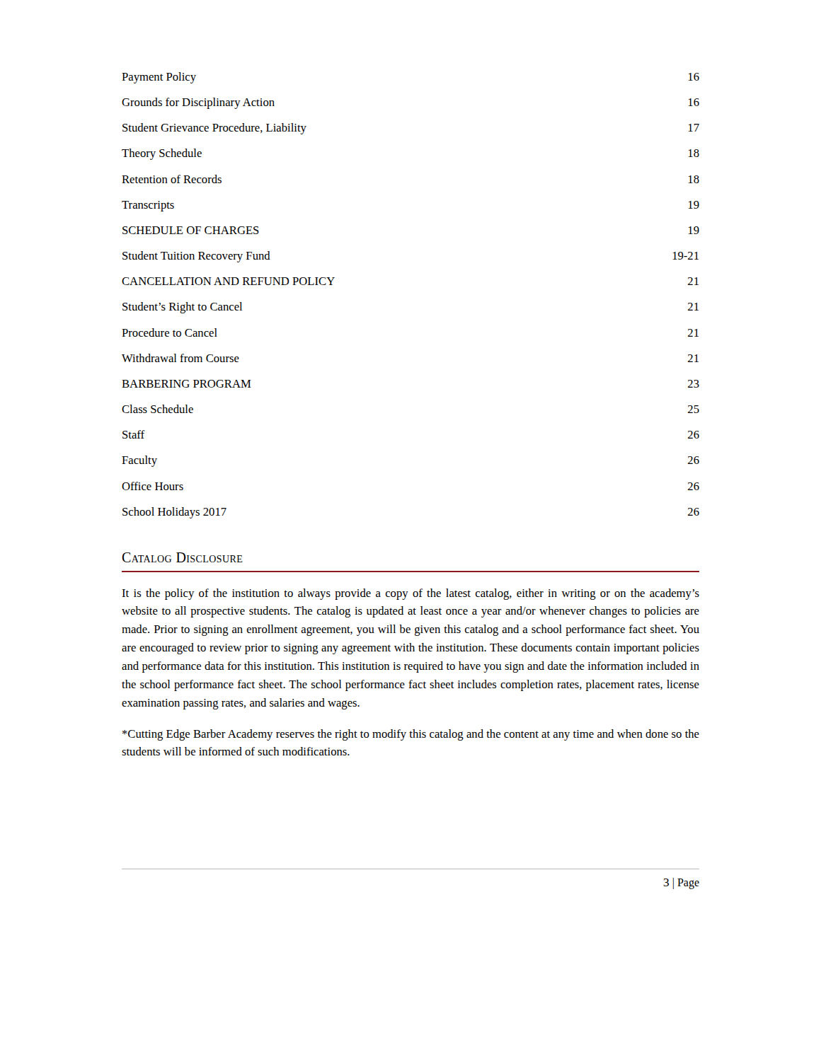Payment Policy 16
Grounds for Disciplinary Action 16
Student Grievance Procedure, Liability 17
Theory Schedule 18
Retention of Records 18
Transcripts 19
SCHEDULE OF CHARGES 19
Student Tuition Recovery Fund 19-21
CANCELLATION AND REFUND POLICY 21
Student’s Right to Cancel 21
Procedure to Cancel 21
Withdrawal from Course 21
BARBERING PROGRAM 23
Class Schedule 25
Staff 26
Faculty 26
Office Hours 26
School Holidays 2017 26
Catalog Disclosure
It is the policy of the institution to always provide a copy of the latest catalog, either in writing or on the academy’s website to all prospective students. The catalog is updated at least once a year and/or whenever changes to policies are made. Prior to signing an enrollment agreement, you will be given this catalog and a school performance fact sheet. You are encouraged to review prior to signing any agreement with the institution. These documents contain important policies and performance data for this institution. This institution is required to have you sign and date the information included in the school performance fact sheet. The school performance fact sheet includes completion rates, placement rates, license examination passing rates, and salaries and wages.
*Cutting Edge Barber Academy reserves the right to modify this catalog and the content at any time and when done so the students will be informed of such modifications.
3 | Page